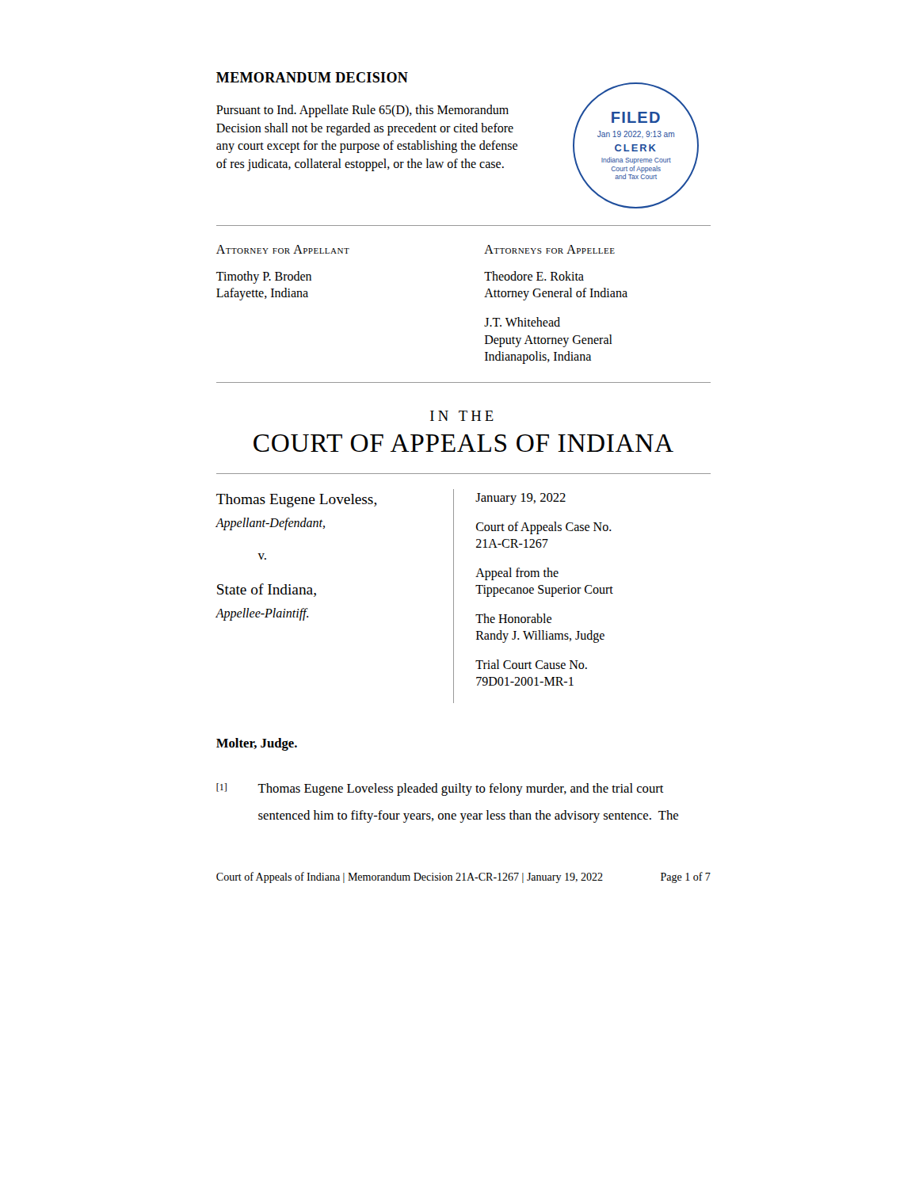Memorandum Decision
Pursuant to Ind. Appellate Rule 65(D), this Memorandum Decision shall not be regarded as precedent or cited before any court except for the purpose of establishing the defense of res judicata, collateral estoppel, or the law of the case.
FILED
Jan 19 2022, 9:13 am
CLERK
Indiana Supreme Court
Court of Appeals
and Tax Court
Attorney for Appellant
Timothy P. Broden
Lafayette, Indiana
Attorneys for Appellee
Theodore E. Rokita
Attorney General of Indiana
J.T. Whitehead
Deputy Attorney General
Indianapolis, Indiana
In the
Court of Appeals of Indiana
Thomas Eugene Loveless,
Appellant-Defendant,
v.
State of Indiana,
Appellee-Plaintiff.
January 19, 2022
Court of Appeals Case No.
21A-CR-1267
Appeal from the
Tippecanoe Superior Court
The Honorable
Randy J. Williams, Judge
Trial Court Cause No.
79D01-2001-MR-1
Molter, Judge.
[1]
Thomas Eugene Loveless pleaded guilty to felony murder, and the trial court sentenced him to fifty-four years, one year less than the advisory sentence. The
Court of Appeals of Indiana | Memorandum Decision 21A-CR-1267 | January 19, 2022
Page 1 of 7